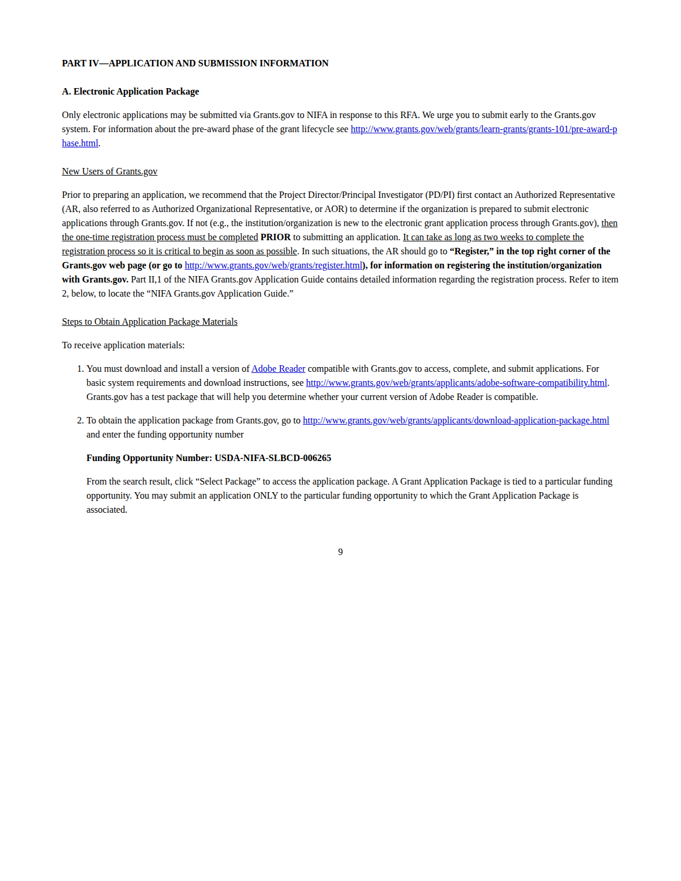PART IV—APPLICATION AND SUBMISSION INFORMATION
A. Electronic Application Package
Only electronic applications may be submitted via Grants.gov to NIFA in response to this RFA. We urge you to submit early to the Grants.gov system. For information about the pre-award phase of the grant lifecycle see http://www.grants.gov/web/grants/learn-grants/grants-101/pre-award-phase.html.
New Users of Grants.gov
Prior to preparing an application, we recommend that the Project Director/Principal Investigator (PD/PI) first contact an Authorized Representative (AR, also referred to as Authorized Organizational Representative, or AOR) to determine if the organization is prepared to submit electronic applications through Grants.gov. If not (e.g., the institution/organization is new to the electronic grant application process through Grants.gov), then the one-time registration process must be completed PRIOR to submitting an application. It can take as long as two weeks to complete the registration process so it is critical to begin as soon as possible. In such situations, the AR should go to “Register,” in the top right corner of the Grants.gov web page (or go to http://www.grants.gov/web/grants/register.html), for information on registering the institution/organization with Grants.gov. Part II,1 of the NIFA Grants.gov Application Guide contains detailed information regarding the registration process. Refer to item 2, below, to locate the “NIFA Grants.gov Application Guide.”
Steps to Obtain Application Package Materials
To receive application materials:
You must download and install a version of Adobe Reader compatible with Grants.gov to access, complete, and submit applications. For basic system requirements and download instructions, see http://www.grants.gov/web/grants/applicants/adobe-software-compatibility.html. Grants.gov has a test package that will help you determine whether your current version of Adobe Reader is compatible.
To obtain the application package from Grants.gov, go to http://www.grants.gov/web/grants/applicants/download-application-package.html and enter the funding opportunity number
Funding Opportunity Number: USDA-NIFA-SLBCD-006265
From the search result, click “Select Package” to access the application package. A Grant Application Package is tied to a particular funding opportunity. You may submit an application ONLY to the particular funding opportunity to which the Grant Application Package is associated.
9